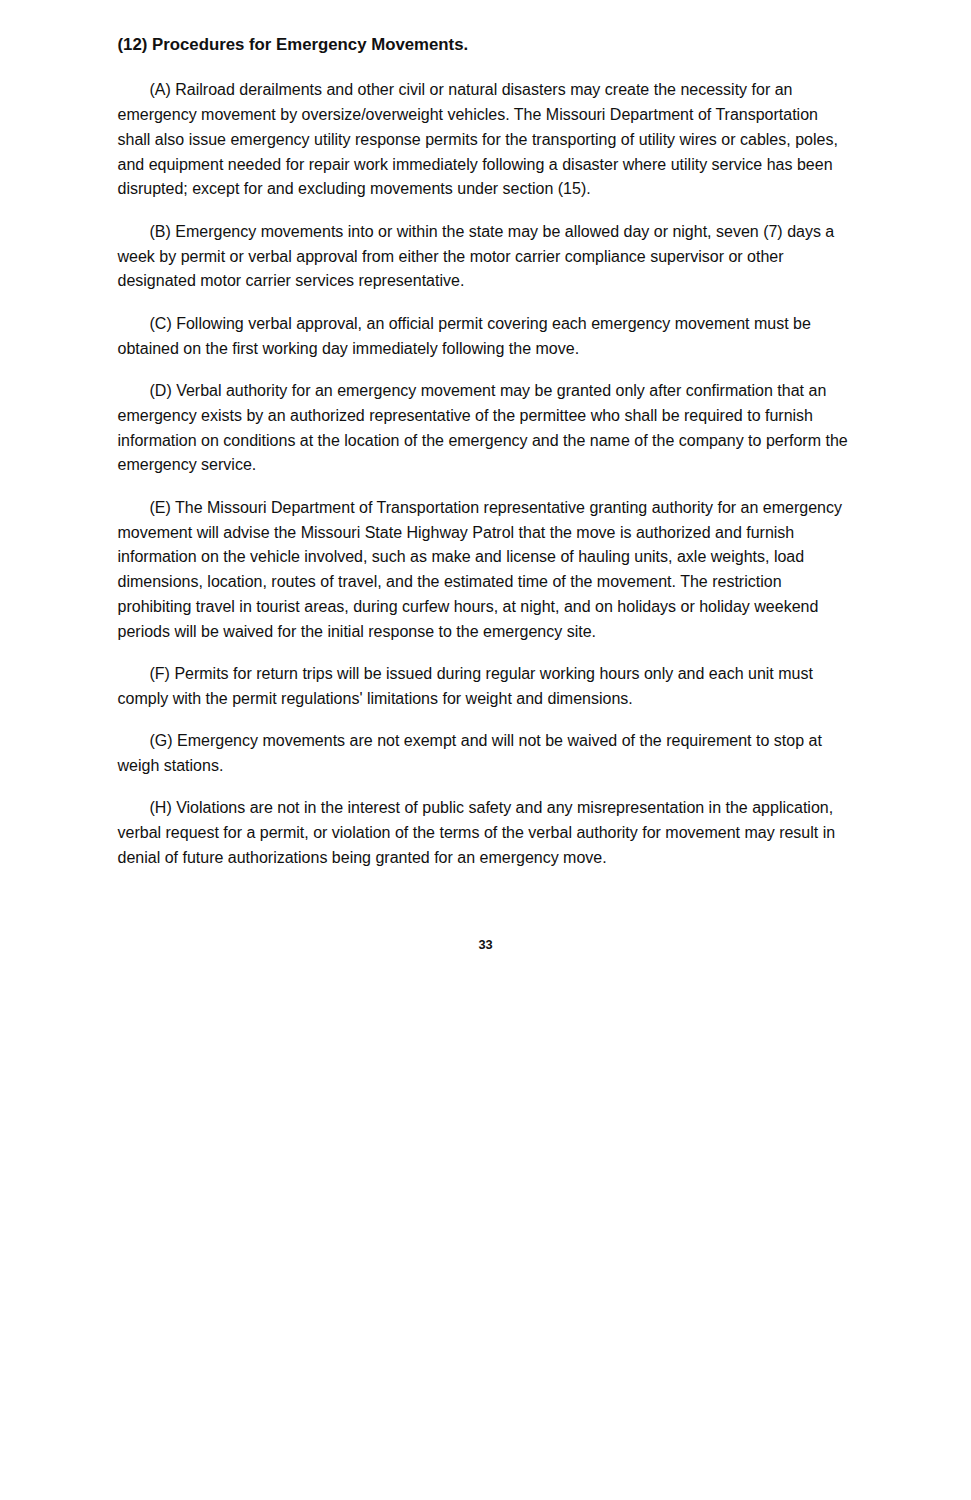(12) Procedures for Emergency Movements.
(A) Railroad derailments and other civil or natural disasters may create the necessity for an emergency movement by oversize/overweight vehicles. The Missouri Department of Transportation shall also issue emergency utility response permits for the transporting of utility wires or cables, poles, and equipment needed for repair work immediately following a disaster where utility service has been disrupted; except for and excluding movements under section (15).
(B) Emergency movements into or within the state may be allowed day or night, seven (7) days a week by permit or verbal approval from either the motor carrier compliance supervisor or other designated motor carrier services representative.
(C) Following verbal approval, an official permit covering each emergency movement must be obtained on the first working day immediately following the move.
(D) Verbal authority for an emergency movement may be granted only after confirmation that an emergency exists by an authorized representative of the permittee who shall be required to furnish information on conditions at the location of the emergency and the name of the company to perform the emergency service.
(E) The Missouri Department of Transportation representative granting authority for an emergency movement will advise the Missouri State Highway Patrol that the move is authorized and furnish information on the vehicle involved, such as make and license of hauling units, axle weights, load dimensions, location, routes of travel, and the estimated time of the movement. The restriction prohibiting travel in tourist areas, during curfew hours, at night, and on holidays or holiday weekend periods will be waived for the initial response to the emergency site.
(F) Permits for return trips will be issued during regular working hours only and each unit must comply with the permit regulations' limitations for weight and dimensions.
(G) Emergency movements are not exempt and will not be waived of the requirement to stop at weigh stations.
(H) Violations are not in the interest of public safety and any misrepresentation in the application, verbal request for a permit, or violation of the terms of the verbal authority for movement may result in denial of future authorizations being granted for an emergency move.
33